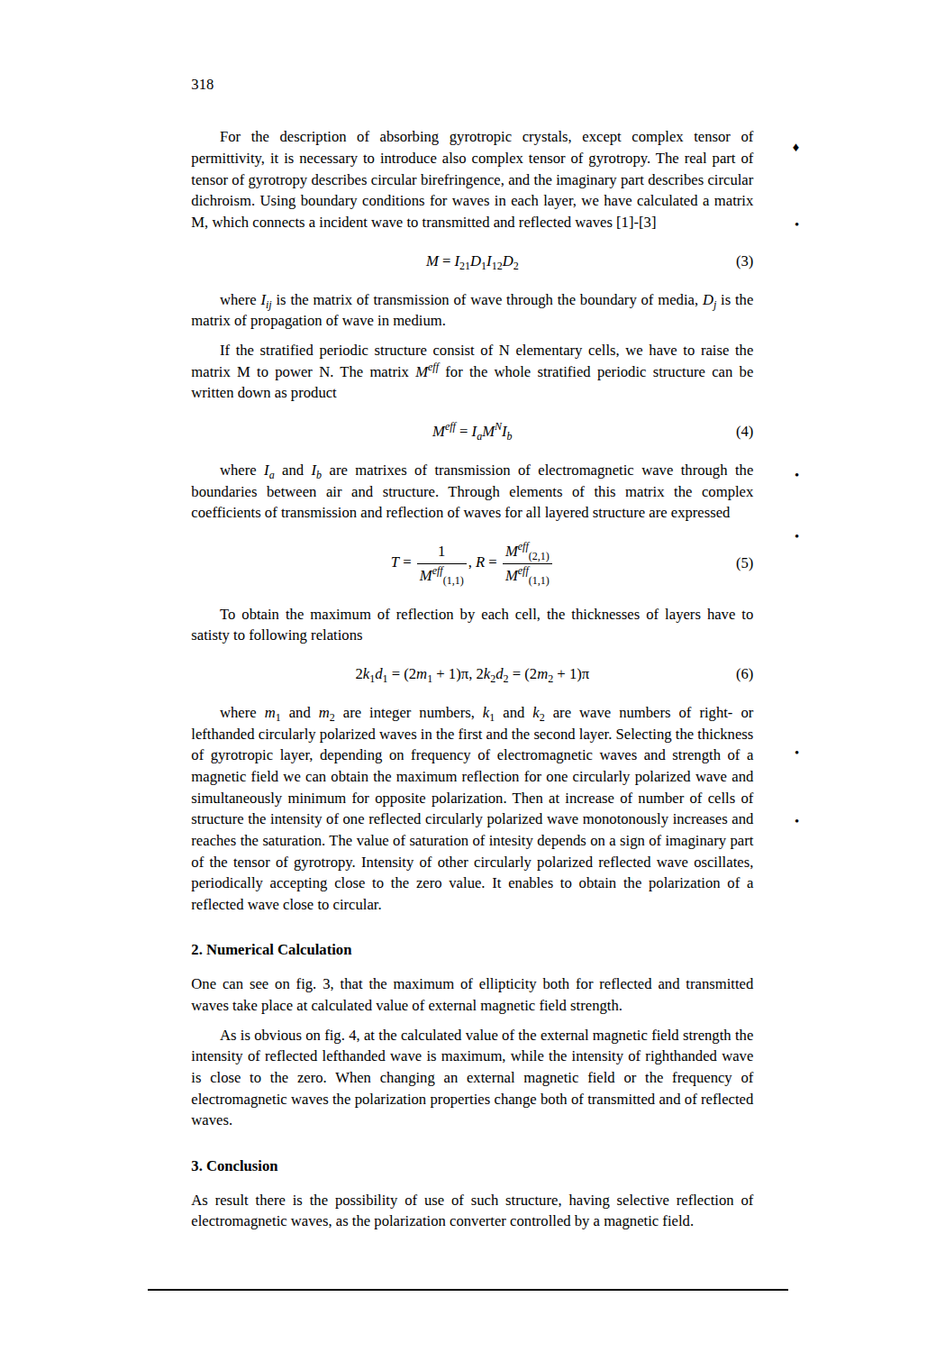318
♦ • • • • •
For the description of absorbing gyrotropic crystals, except complex tensor of permittivity, it is necessary to introduce also complex tensor of gyrotropy. The real part of tensor of gyrotropy describes circular birefringence, and the imaginary part describes circular dichroism. Using boundary conditions for waves in each layer, we have calculated a matrix M, which connects a incident wave to transmitted and reflected waves [1]-[3]
M = I21D1I12D2 (3)
where Iij is the matrix of transmission of wave through the boundary of media, Dj is the matrix of propagation of wave in medium.
If the stratified periodic structure consist of N elementary cells, we have to raise the matrix M to power N. The matrix Meff for the whole stratified periodic structure can be written down as product
Meff = IaMNIb (4)
where Ia and Ib are matrixes of transmission of electromagnetic wave through the boundaries between air and structure. Through elements of this matrix the complex coefficients of transmission and reflection of waves for all layered structure are expressed
T = 1 Meff(1,1), R = Meff(2,1) Meff(1,1) (5)
To obtain the maximum of reflection by each cell, the thicknesses of layers have to satisty to following relations
2k1d1 = (2m1 + 1)π, 2k2d2 = (2m2 + 1)π (6)
where m1 and m2 are integer numbers, k1 and k2 are wave numbers of right- or lefthanded circularly polarized waves in the first and the second layer. Selecting the thickness of gyrotropic layer, depending on frequency of electromagnetic waves and strength of a magnetic field we can obtain the maximum reflection for one circularly polarized wave and simultaneously minimum for opposite polarization. Then at increase of number of cells of structure the intensity of one reflected circularly polarized wave monotonously increases and reaches the saturation. The value of saturation of intesity depends on a sign of imaginary part of the tensor of gyrotropy. Intensity of other circularly polarized reflected wave oscillates, periodically accepting close to the zero value. It enables to obtain the polarization of a reflected wave close to circular.
2. Numerical Calculation
One can see on fig. 3, that the maximum of ellipticity both for reflected and transmitted waves take place at calculated value of external magnetic field strength.
As is obvious on fig. 4, at the calculated value of the external magnetic field strength the intensity of reflected lefthanded wave is maximum, while the intensity of righthanded wave is close to the zero. When changing an external magnetic field or the frequency of electromagnetic waves the polarization properties change both of transmitted and of reflected waves.
3. Conclusion
As result there is the possibility of use of such structure, having selective reflection of electromagnetic waves, as the polarization converter controlled by a magnetic field.